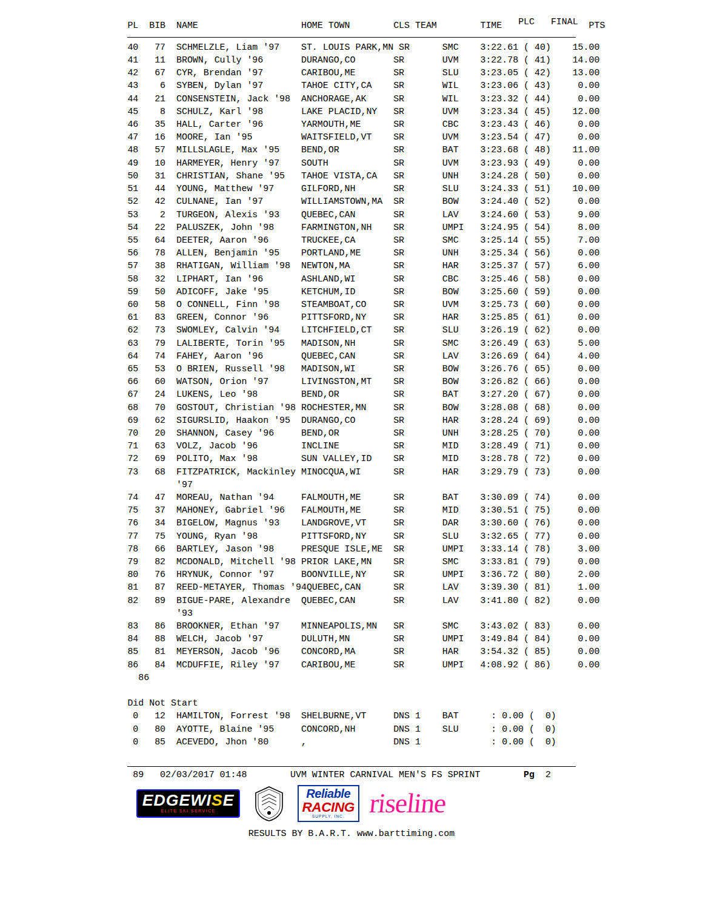PL BIB NAME HOME TOWN CLS TEAM TIME PLC FINAL PTS
40   77  SCHMELZLE, Liam '97    ST. LOUIS PARK,MN SR      SMC    3:22.61 ( 40)    15.00
41   11  BROWN, Cully '96       DURANGO,CO       SR       UVM    3:22.78 ( 41)    14.00
42   67  CYR, Brendan '97       CARIBOU,ME       SR       SLU    3:23.05 ( 42)    13.00
43    6  SYBEN, Dylan '97       TAHOE CITY,CA    SR       WIL    3:23.06 ( 43)     0.00
44   21  CONSENSTEIN, Jack '98  ANCHORAGE,AK     SR       WIL    3:23.32 ( 44)     0.00
45    8  SCHULZ, Karl '98       LAKE PLACID,NY   SR       UVM    3:23.34 ( 45)    12.00
46   35  HALL, Carter '96       YARMOUTH,ME      SR       CBC    3:23.43 ( 46)     0.00
47   16  MOORE, Ian '95         WAITSFIELD,VT    SR       UVM    3:23.54 ( 47)     0.00
48   57  MILLSLAGLE, Max '95    BEND,OR          SR       BAT    3:23.68 ( 48)    11.00
49   10  HARMEYER, Henry '97    SOUTH            SR       UVM    3:23.93 ( 49)     0.00
50   31  CHRISTIAN, Shane '95   TAHOE VISTA,CA   SR       UNH    3:24.28 ( 50)     0.00
51   44  YOUNG, Matthew '97     GILFORD,NH       SR       SLU    3:24.33 ( 51)    10.00
52   42  CULNANE, Ian '97       WILLIAMSTOWN,MA  SR       BOW    3:24.40 ( 52)     0.00
53    2  TURGEON, Alexis '93    QUEBEC,CAN       SR       LAV    3:24.60 ( 53)     9.00
54   22  PALUSZEK, John '98     FARMINGTON,NH    SR       UMPI   3:24.95 ( 54)     8.00
55   64  DEETER, Aaron '96      TRUCKEE,CA       SR       SMC    3:25.14 ( 55)     7.00
56   78  ALLEN, Benjamin '95    PORTLAND,ME      SR       UNH    3:25.34 ( 56)     0.00
57   38  RHATIGAN, William '98  NEWTON,MA        SR       HAR    3:25.37 ( 57)     6.00
58   32  LIPHART, Ian '96       ASHLAND,WI       SR       CBC    3:25.46 ( 58)     0.00
59   50  ADICOFF, Jake '95      KETCHUM,ID       SR       BOW    3:25.60 ( 59)     0.00
60   58  O CONNELL, Finn '98    STEAMBOAT,CO     SR       UVM    3:25.73 ( 60)     0.00
61   83  GREEN, Connor '96      PITTSFORD,NY     SR       HAR    3:25.85 ( 61)     0.00
62   73  SWOMLEY, Calvin '94    LITCHFIELD,CT    SR       SLU    3:26.19 ( 62)     0.00
63   79  LALIBERTE, Torin '95   MADISON,NH       SR       SMC    3:26.49 ( 63)     5.00
64   74  FAHEY, Aaron '96       QUEBEC,CAN       SR       LAV    3:26.69 ( 64)     4.00
65   53  O BRIEN, Russell '98   MADISON,WI       SR       BOW    3:26.76 ( 65)     0.00
66   60  WATSON, Orion '97      LIVINGSTON,MT    SR       BOW    3:26.82 ( 66)     0.00
67   24  LUKENS, Leo '98        BEND,OR          SR       BAT    3:27.20 ( 67)     0.00
68   70  GOSTOUT, Christian '98 ROCHESTER,MN     SR       BOW    3:28.08 ( 68)     0.00
69   62  SIGURSLID, Haakon '95  DURANGO,CO       SR       HAR    3:28.24 ( 69)     0.00
70   20  SHANNON, Casey '96     BEND,OR          SR       UNH    3:28.25 ( 70)     0.00
71   63  VOLZ, Jacob '96        INCLINE          SR       MID    3:28.49 ( 71)     0.00
72   69  POLITO, Max '98        SUN VALLEY,ID    SR       MID    3:28.78 ( 72)     0.00
73   68  FITZPATRICK, Mackinley MINOCQUA,WI      SR       HAR    3:29.79 ( 73)     0.00
         '97
74   47  MOREAU, Nathan '94     FALMOUTH,ME      SR       BAT    3:30.09 ( 74)     0.00
75   37  MAHONEY, Gabriel '96   FALMOUTH,ME      SR       MID    3:30.51 ( 75)     0.00
76   34  BIGELOW, Magnus '93    LANDGROVE,VT     SR       DAR    3:30.60 ( 76)     0.00
77   75  YOUNG, Ryan '98        PITTSFORD,NY     SR       SLU    3:32.65 ( 77)     0.00
78   66  BARTLEY, Jason '98     PRESQUE ISLE,ME  SR       UMPI   3:33.14 ( 78)     3.00
79   82  MCDONALD, Mitchell '98 PRIOR LAKE,MN    SR       SMC    3:33.81 ( 79)     0.00
80   76  HRYNUK, Connor '97     BOONVILLE,NY     SR       UMPI   3:36.72 ( 80)     2.00
81   87  REED-METAYER, Thomas '94QUEBEC,CAN      SR       LAV    3:39.30 ( 81)     1.00
82   89  BIGUE-PARE, Alexandre  QUEBEC,CAN       SR       LAV    3:41.80 ( 82)     0.00
         '93
83   86  BROOKNER, Ethan '97    MINNEAPOLIS,MN   SR       SMC    3:43.02 ( 83)     0.00
84   88  WELCH, Jacob '97       DULUTH,MN        SR       UMPI   3:49.84 ( 84)     0.00
85   81  MEYERSON, Jacob '96    CONCORD,MA       SR       HAR    3:54.32 ( 85)     0.00
86   84  MCDUFFIE, Riley '97    CARIBOU,ME       SR       UMPI   4:08.92 ( 86)     0.00
  86

Did Not Start
 0   12  HAMILTON, Forrest '98  SHELBURNE,VT     DNS 1    BAT      : 0.00 (  0)
 0   80  AYOTTE, Blaine '95     CONCORD,NH       DNS 1    SLU      : 0.00 (  0)
 0   85  ACEVEDO, Jhon '80      ,                DNS 1             : 0.00 (  0)
89 02/03/2017 01:48 UVM WINTER CARNIVAL MEN'S FS SPRINT Pg 2
EDGEWISE
ELITE SKI SERVICE
Reliable
RACING
SUPPLY, INC.
riseline
RESULTS BY B.A.R.T. www.barttiming.com